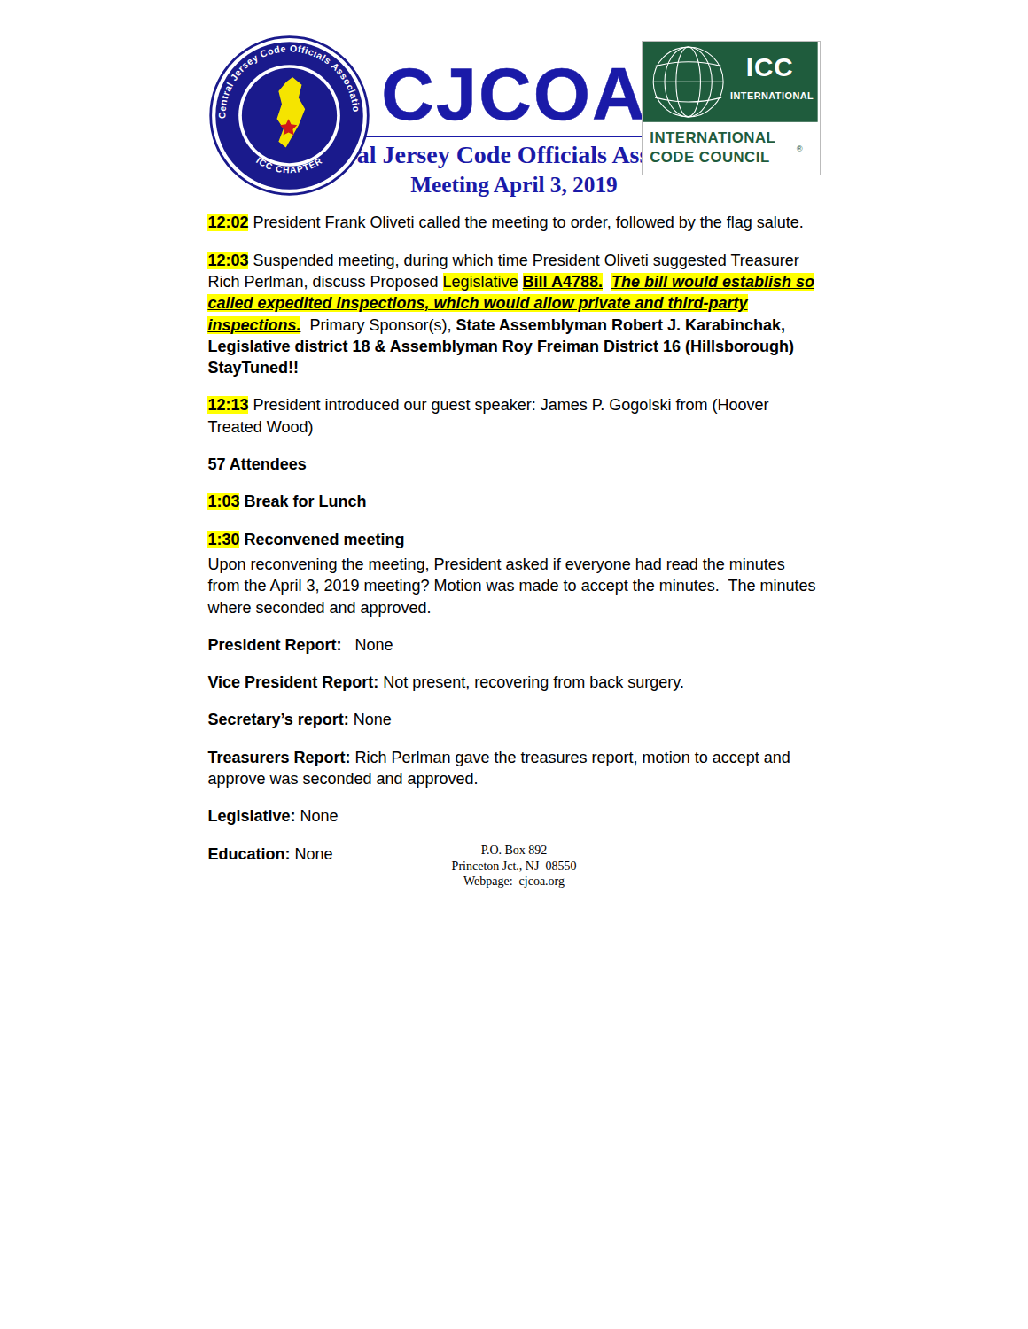Central Jersey Code Officials Association ICC CHAPTER
ICC INTERNATIONAL INTERNATIONAL CODE COUNCIL ®
CJCOA
Central Jersey Code Officials Association
Meeting April 3, 2019
12:02 President Frank Oliveti called the meeting to order, followed by the flag salute.
12:03 Suspended meeting, during which time President Oliveti suggested Treasurer Rich Perlman, discuss Proposed Legislative Bill A4788. The bill would establish so called expedited inspections, which would allow private and third-party inspections. Primary Sponsor(s), State Assemblyman Robert J. Karabinchak, Legislative district 18 & Assemblyman Roy Freiman District 16 (Hillsborough) StayTuned!!
12:13 President introduced our guest speaker: James P. Gogolski from (Hoover Treated Wood)
57 Attendees
1:03 Break for Lunch
1:30 Reconvened meeting
Upon reconvening the meeting, President asked if everyone had read the minutes from the April 3, 2019 meeting? Motion was made to accept the minutes. The minutes where seconded and approved.
President Report: None
Vice President Report: Not present, recovering from back surgery.
Secretary’s report: None
Treasurers Report: Rich Perlman gave the treasures report, motion to accept and approve was seconded and approved.
Legislative: None
Education: None
P.O. Box 892
Princeton Jct., NJ 08550
Webpage: cjcoa.org